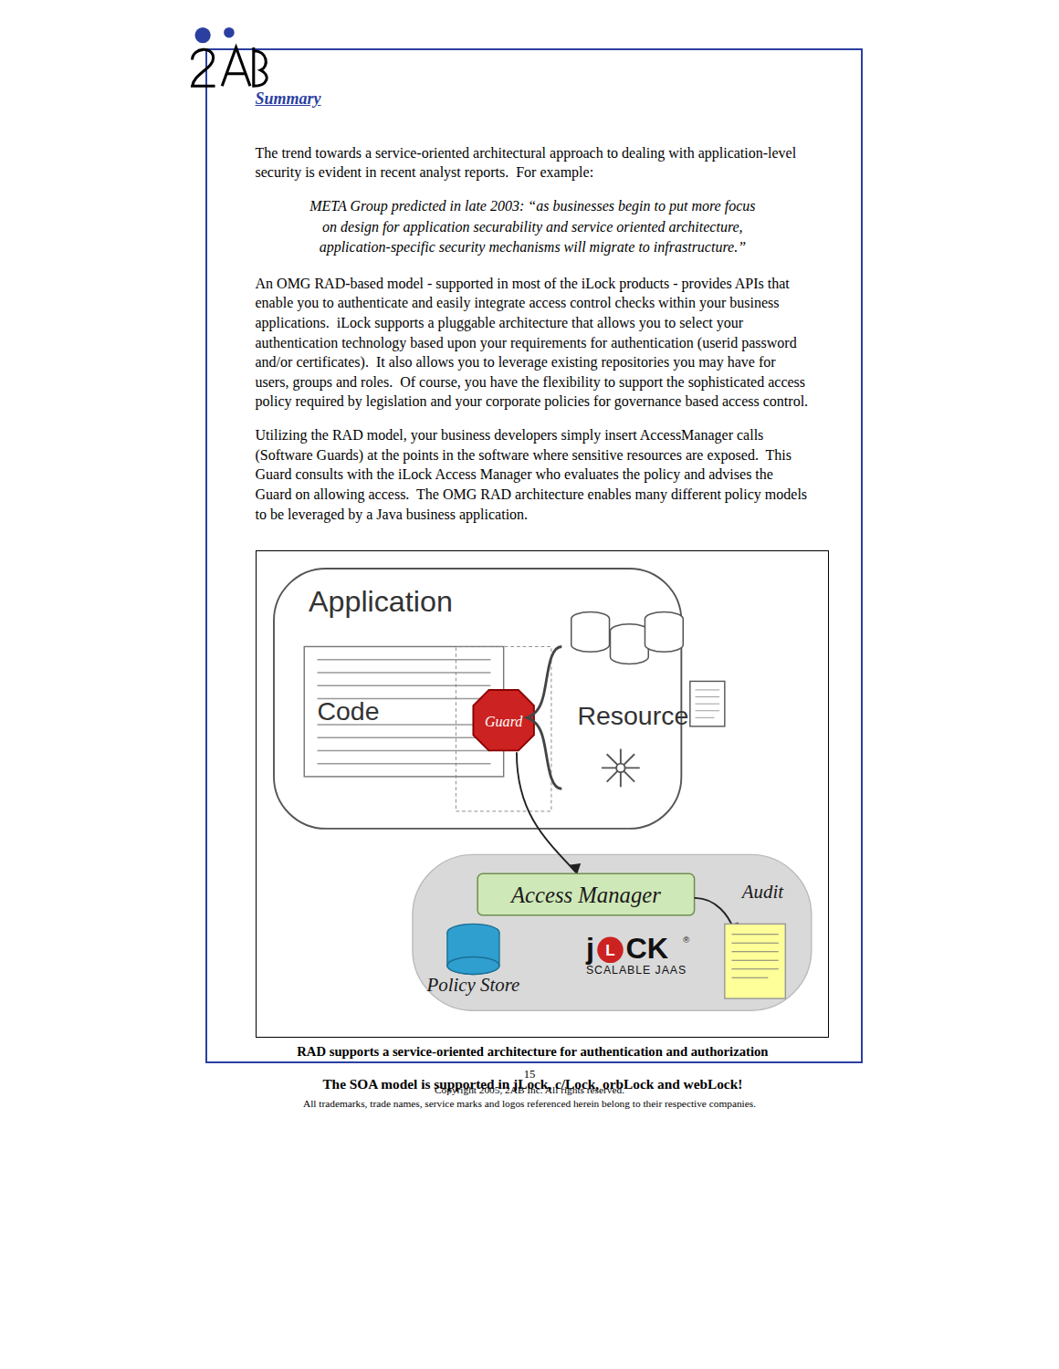2AB logo
Summary
The trend towards a service-oriented architectural approach to dealing with application-level security is evident in recent analyst reports. For example:
META Group predicted in late 2003: “as businesses begin to put more focus on design for application securability and service oriented architecture, application-specific security mechanisms will migrate to infrastructure.”
An OMG RAD-based model - supported in most of the iLock products - provides APIs that enable you to authenticate and easily integrate access control checks within your business applications. iLock supports a pluggable architecture that allows you to select your authentication technology based upon your requirements for authentication (userid password and/or certificates). It also allows you to leverage existing repositories you may have for users, groups and roles. Of course, you have the flexibility to support the sophisticated access policy required by legislation and your corporate policies for governance based access control.
Utilizing the RAD model, your business developers simply insert AccessManager calls (Software Guards) at the points in the software where sensitive resources are exposed. This Guard consults with the iLock Access Manager who evaluates the policy and advises the Guard on allowing access. The OMG RAD architecture enables many different policy models to be leveraged by a Java business application.
RAD service-oriented architecture diagram Application Code Guard Resources Access Manager Audit Policy Store j L CK ® SCALABLE JAAS
RAD supports a service-oriented architecture for authentication and authorization
The SOA model is supported in jLock, c/Lock, orbLock and webLock!
15
Copyright 2005, 2AB Inc. All rights reserved.
All trademarks, trade names, service marks and logos referenced herein belong to their respective companies.